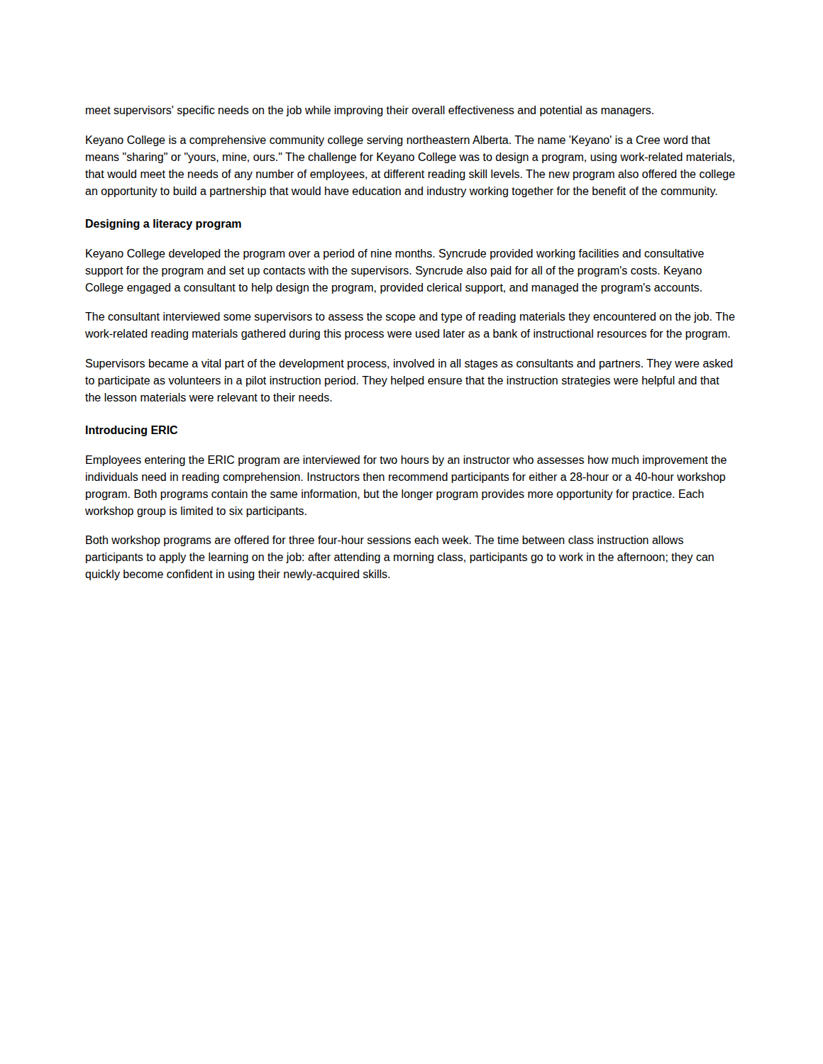meet supervisors' specific needs on the job while improving their overall effectiveness and potential as managers.
Keyano College is a comprehensive community college serving northeastern Alberta. The name 'Keyano' is a Cree word that means "sharing" or "yours, mine, ours." The challenge for Keyano College was to design a program, using work-related materials, that would meet the needs of any number of employees, at different reading skill levels. The new program also offered the college an opportunity to build a partnership that would have education and industry working together for the benefit of the community.
Designing a literacy program
Keyano College developed the program over a period of nine months. Syncrude provided working facilities and consultative support for the program and set up contacts with the supervisors. Syncrude also paid for all of the program's costs. Keyano College engaged a consultant to help design the program, provided clerical support, and managed the program's accounts.
The consultant interviewed some supervisors to assess the scope and type of reading materials they encountered on the job. The work-related reading materials gathered during this process were used later as a bank of instructional resources for the program.
Supervisors became a vital part of the development process, involved in all stages as consultants and partners. They were asked to participate as volunteers in a pilot instruction period. They helped ensure that the instruction strategies were helpful and that the lesson materials were relevant to their needs.
Introducing ERIC
Employees entering the ERIC program are interviewed for two hours by an instructor who assesses how much improvement the individuals need in reading comprehension. Instructors then recommend participants for either a 28-hour or a 40-hour workshop program. Both programs contain the same information, but the longer program provides more opportunity for practice. Each workshop group is limited to six participants.
Both workshop programs are offered for three four-hour sessions each week. The time between class instruction allows participants to apply the learning on the job: after attending a morning class, participants go to work in the afternoon; they can quickly become confident in using their newly-acquired skills.